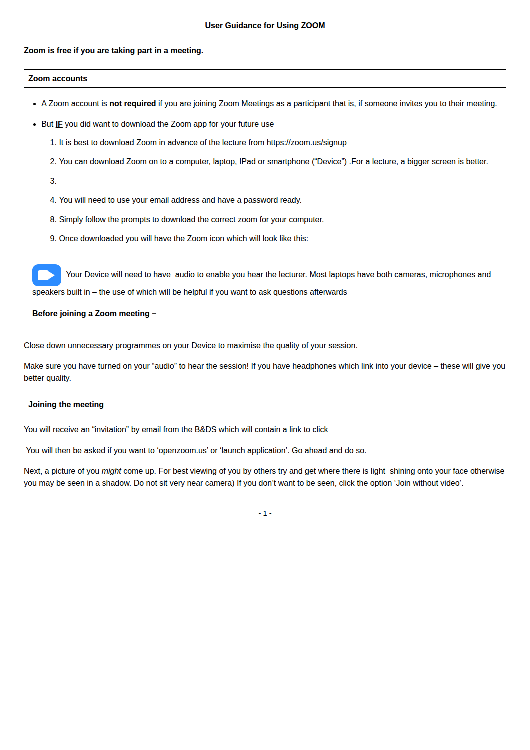User Guidance for Using ZOOM
Zoom is free if you are taking part in a meeting.
Zoom accounts
A Zoom account is not required if you are joining Zoom Meetings as a participant that is, if someone invites you to their meeting.
But IF you did want to download the Zoom app for your future use
It is best to download Zoom in advance of the lecture from https://zoom.us/signup
You can download Zoom on to a computer, laptop, IPad or smartphone (“Device”) .For a lecture, a bigger screen is better.
You will need to use your email address and have a password ready.
Simply follow the prompts to download the correct zoom for your computer.
Once downloaded you will have the Zoom icon which will look like this:
Your Device will need to have audio to enable you hear the lecturer. Most laptops have both cameras, microphones and speakers built in – the use of which will be helpful if you want to ask questions afterwards
Before joining a Zoom meeting –
Close down unnecessary programmes on your Device to maximise the quality of your session.
Make sure you have turned on your “audio” to hear the session! If you have headphones which link into your device – these will give you better quality.
Joining the meeting
You will receive an “invitation” by email from the B&DS which will contain a link to click
You will then be asked if you want to ‘openzoom.us’ or ‘launch application’. Go ahead and do so.
Next, a picture of you might come up. For best viewing of you by others try and get where there is light shining onto your face otherwise you may be seen in a shadow. Do not sit very near camera) If you don’t want to be seen, click the option ‘Join without video’.
- 1 -